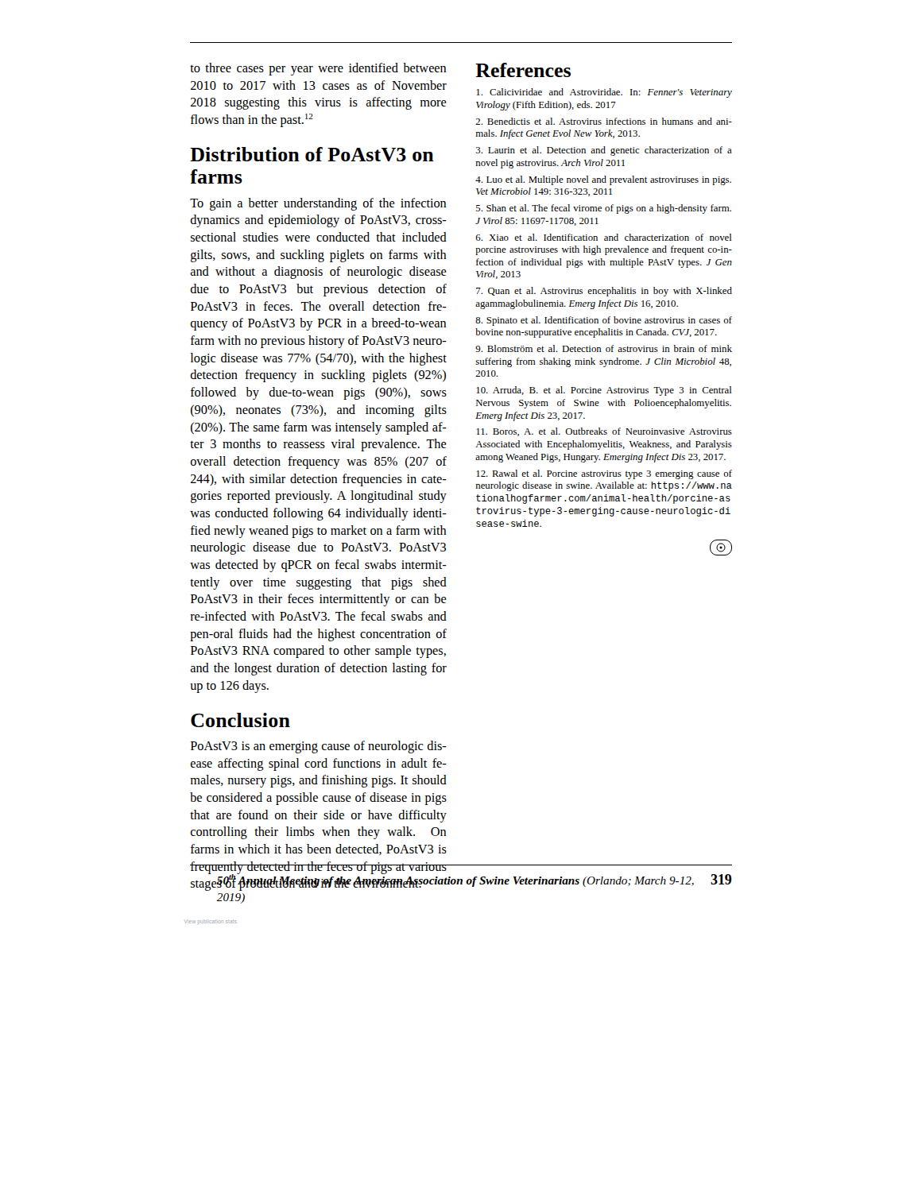to three cases per year were identified between 2010 to 2017 with 13 cases as of November 2018 suggesting this virus is affecting more flows than in the past.12
Distribution of PoAstV3 on farms
To gain a better understanding of the infection dynamics and epidemiology of PoAstV3, cross-sectional studies were conducted that included gilts, sows, and suckling piglets on farms with and without a diagnosis of neurologic disease due to PoAstV3 but previous detection of PoAstV3 in feces. The overall detection frequency of PoAstV3 by PCR in a breed-to-wean farm with no previous history of PoAstV3 neurologic disease was 77% (54/70), with the highest detection frequency in suckling piglets (92%) followed by due-to-wean pigs (90%), sows (90%), neonates (73%), and incoming gilts (20%). The same farm was intensely sampled after 3 months to reassess viral prevalence. The overall detection frequency was 85% (207 of 244), with similar detection frequencies in categories reported previously. A longitudinal study was conducted following 64 individually identified newly weaned pigs to market on a farm with neurologic disease due to PoAstV3. PoAstV3 was detected by qPCR on fecal swabs intermittently over time suggesting that pigs shed PoAstV3 in their feces intermittently or can be re-infected with PoAstV3. The fecal swabs and pen-oral fluids had the highest concentration of PoAstV3 RNA compared to other sample types, and the longest duration of detection lasting for up to 126 days.
Conclusion
PoAstV3 is an emerging cause of neurologic disease affecting spinal cord functions in adult females, nursery pigs, and finishing pigs. It should be considered a possible cause of disease in pigs that are found on their side or have difficulty controlling their limbs when they walk. On farms in which it has been detected, PoAstV3 is frequently detected in the feces of pigs at various stages of production and in the environment.
References
1. Caliciviridae and Astroviridae. In: Fenner's Veterinary Virology (Fifth Edition), eds. 2017
2. Benedictis et al. Astrovirus infections in humans and animals. Infect Genet Evol New York, 2013.
3. Laurin et al. Detection and genetic characterization of a novel pig astrovirus. Arch Virol 2011
4. Luo et al. Multiple novel and prevalent astroviruses in pigs. Vet Microbiol 149: 316-323, 2011
5. Shan et al. The fecal virome of pigs on a high-density farm. J Virol 85: 11697-11708, 2011
6. Xiao et al. Identification and characterization of novel porcine astroviruses with high prevalence and frequent co-infection of individual pigs with multiple PAstV types. J Gen Virol, 2013
7. Quan et al. Astrovirus encephalitis in boy with X-linked agammaglobulinemia. Emerg Infect Dis 16, 2010.
8. Spinato et al. Identification of bovine astrovirus in cases of bovine non-suppurative encephalitis in Canada. CVJ, 2017.
9. Blomström et al. Detection of astrovirus in brain of mink suffering from shaking mink syndrome. J Clin Microbiol 48, 2010.
10. Arruda, B. et al. Porcine Astrovirus Type 3 in Central Nervous System of Swine with Polioencephalomyelitis. Emerg Infect Dis 23, 2017.
11. Boros, A. et al. Outbreaks of Neuroinvasive Astrovirus Associated with Encephalomyelitis, Weakness, and Paralysis among Weaned Pigs, Hungary. Emerging Infect Dis 23, 2017.
12. Rawal et al. Porcine astrovirus type 3 emerging cause of neurologic disease in swine. Available at: https://www.nationalhogfarmer.com/animal-health/porcine-astrovirus-type-3-emerging-cause-neurologic-disease-swine.
50th Annual Meeting of the American Association of Swine Veterinarians (Orlando; March 9-12, 2019)
319
View publication stats